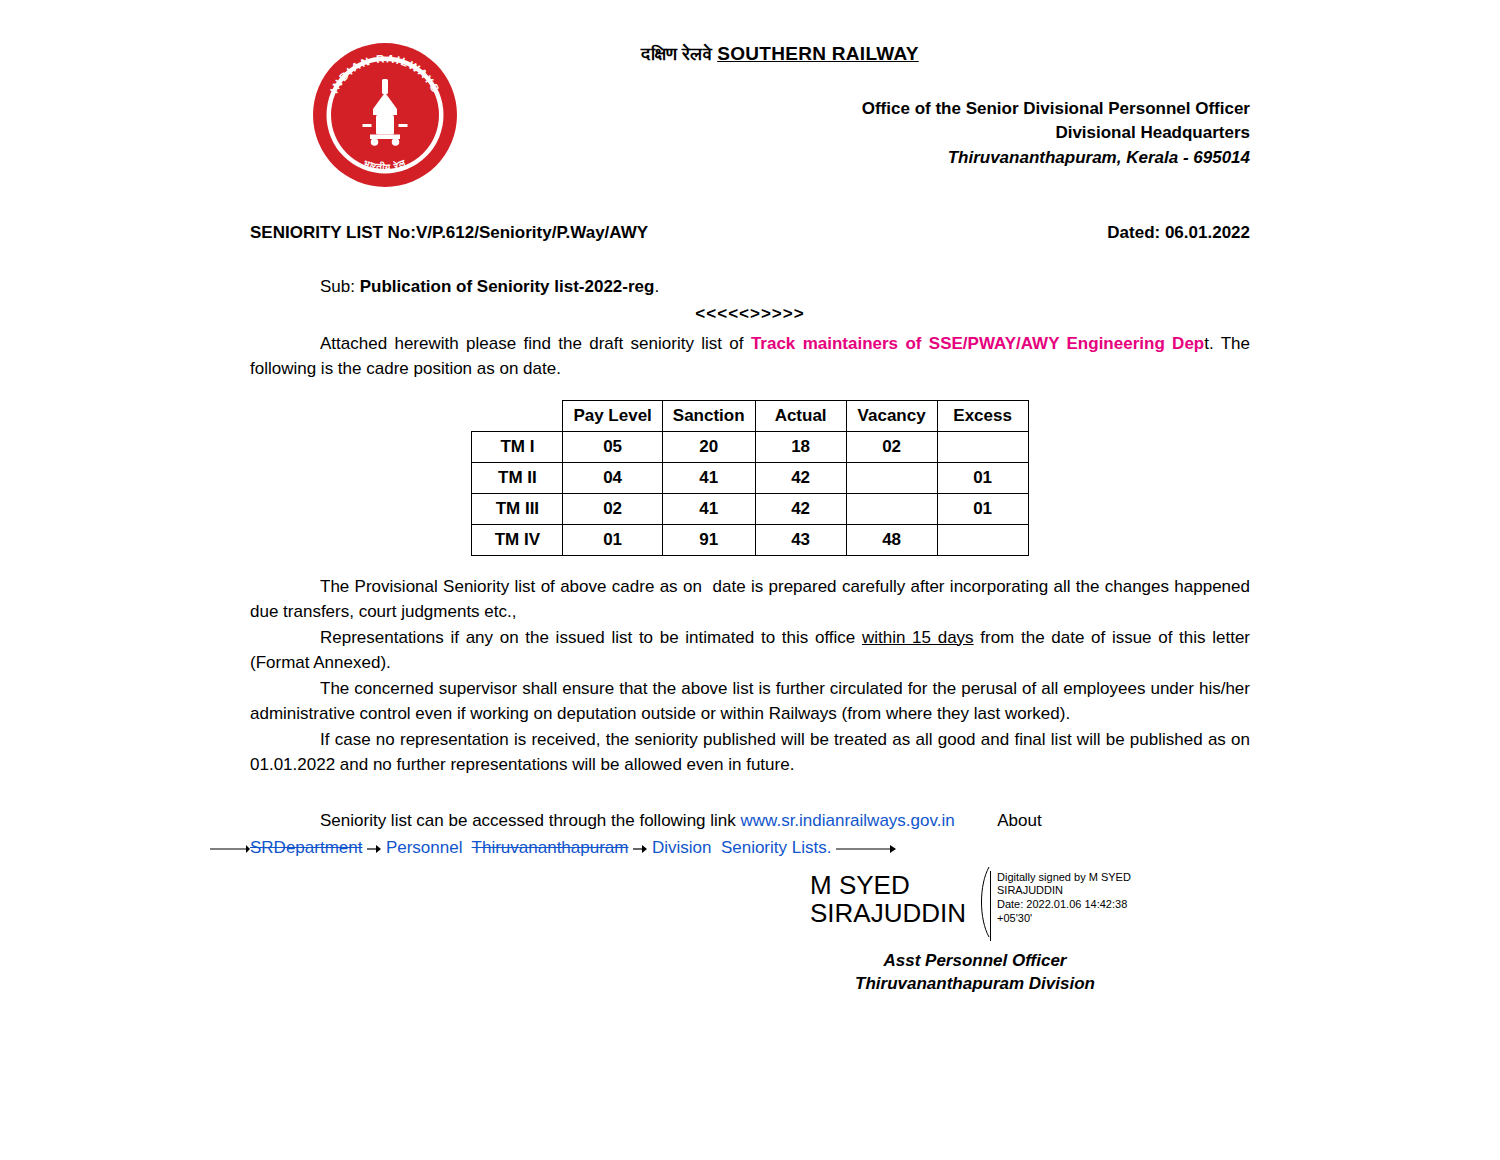INDIAN RAILWAYS भारतीय रेल
दक्षिण रेलवे SOUTHERN RAILWAY
Office of the Senior Divisional Personnel Officer
Divisional Headquarters
Thiruvananthapuram, Kerala - 695014
SENIORITY LIST No:V/P.612/Seniority/P.Way/AWY Dated: 06.01.2022
Sub: Publication of Seniority list-2022-reg.
<<<<<>>>>>
Attached herewith please find the draft seniority list of Track maintainers of SSE/PWAY/AWY Engineering Dept. The following is the cadre position as on date.
| | Pay Level | Sanction | Actual | Vacancy | Excess |
| --- | --- | --- | --- | --- | --- |
| TM I | 05 | 20 | 18 | 02 | |
| TM II | 04 | 41 | 42 | | 01 |
| TM III | 02 | 41 | 42 | | 01 |
| TM IV | 01 | 91 | 43 | 48 | |
The Provisional Seniority list of above cadre as on date is prepared carefully after incorporating all the changes happened due transfers, court judgments etc.,
Representations if any on the issued list to be intimated to this office within 15 days from the date of issue of this letter (Format Annexed).
The concerned supervisor shall ensure that the above list is further circulated for the perusal of all employees under his/her administrative control even if working on deputation outside or within Railways (from where they last worked).
If case no representation is received, the seniority published will be treated as all good and final list will be published as on 01.01.2022 and no further representations will be allowed even in future.
Seniority list can be accessed through the following link www.sr.indianrailways.gov.in About
SRDepartment Personnel Thiruvananthapuram Division Seniority Lists.
M SYED
SIRAJUDDIN
Digitally signed by M SYED
SIRAJUDDIN
Date: 2022.01.06 14:42:38
+05'30'
Asst Personnel Officer
Thiruvananthapuram Division